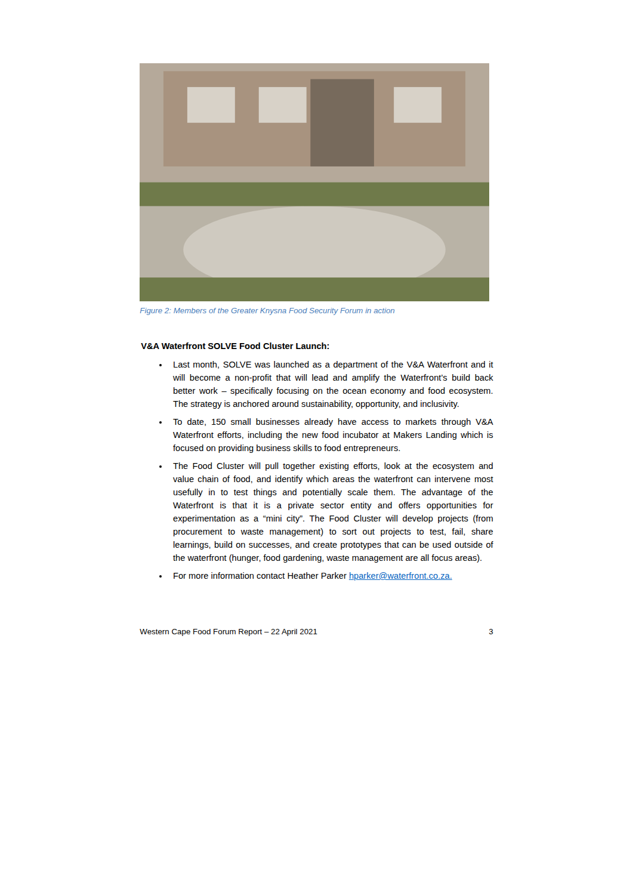Figure 2: Members of the Greater Knysna Food Security Forum in action
V&A Waterfront SOLVE Food Cluster Launch:
Last month, SOLVE was launched as a department of the V&A Waterfront and it will become a non-profit that will lead and amplify the Waterfront’s build back better work – specifically focusing on the ocean economy and food ecosystem. The strategy is anchored around sustainability, opportunity, and inclusivity.
To date, 150 small businesses already have access to markets through V&A Waterfront efforts, including the new food incubator at Makers Landing which is focused on providing business skills to food entrepreneurs.
The Food Cluster will pull together existing efforts, look at the ecosystem and value chain of food, and identify which areas the waterfront can intervene most usefully in to test things and potentially scale them. The advantage of the Waterfront is that it is a private sector entity and offers opportunities for experimentation as a “mini city”. The Food Cluster will develop projects (from procurement to waste management) to sort out projects to test, fail, share learnings, build on successes, and create prototypes that can be used outside of the waterfront (hunger, food gardening, waste management are all focus areas).
For more information contact Heather Parker hparker@waterfront.co.za.
Western Cape Food Forum Report – 22 April 2021 3